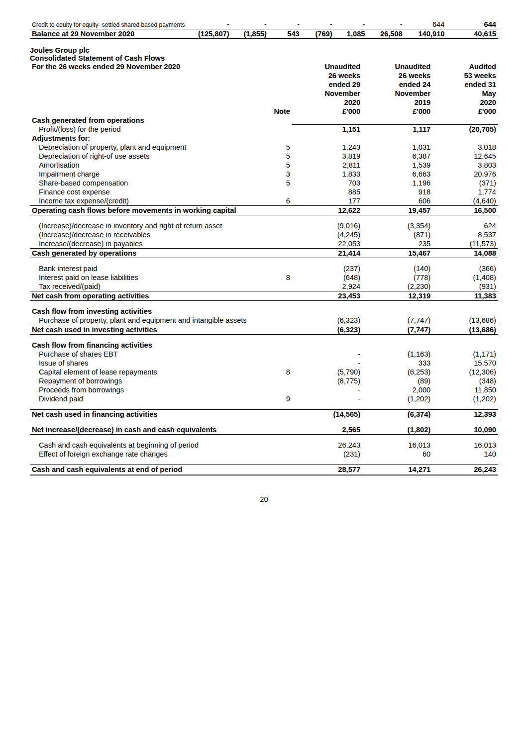| Credit to equity for equity- settled shared based payments | - | - | - | - | - | - | 644 | 644 |
| Balance at 29 November 2020 | (125,807) | (1,855) | 543 | (769) | 1,085 | 26,508 | 140,910 | 40,615 |
Joules Group plc
Consolidated Statement of Cash Flows
| For the 26 weeks ended 29 November 2020 | | Unaudited | Unaudited | Audited |
| | | 26 weeks | 26 weeks | 53 weeks |
| | | ended 29 | ended 24 | ended 31 |
| | | November | November | May |
| | | 2020 | 2019 | 2020 |
| | Note | £'000 | £'000 | £'000 |
| Cash generated from operations | | | | |
| Profit/(loss) for the period | | 1,151 | 1,117 | (20,705) |
| Adjustments for: | | | | |
| Depreciation of property, plant and equipment | 5 | 1,243 | 1,031 | 3,018 |
| Depreciation of right-of use assets | 5 | 3,819 | 6,387 | 12,645 |
| Amortisation | 5 | 2,811 | 1,539 | 3,803 |
| Impairment charge | 3 | 1,833 | 6,663 | 20,976 |
| Share-based compensation | 5 | 703 | 1,196 | (371) |
| Finance cost expense | | 885 | 918 | 1,774 |
| Income tax expense/(credit) | 6 | 177 | 606 | (4,640) |
| Operating cash flows before movements in working capital | | 12,622 | 19,457 | 16,500 |
| (Increase)/decrease in inventory and right of return asset | | (9,016) | (3,354) | 624 |
| (Increase)/decrease in receivables | | (4,245) | (871) | 8,537 |
| Increase/(decrease) in payables | | 22,053 | 235 | (11,573) |
| Cash generated by operations | | 21,414 | 15,467 | 14,088 |
| Bank interest paid | | (237) | (140) | (366) |
| Interest paid on lease liabilities | 8 | (648) | (778) | (1,408) |
| Tax received/(paid) | | 2,924 | (2,230) | (931) |
| Net cash from operating activities | | 23,453 | 12,319 | 11,383 |
| Cash flow from investing activities | | | | |
| Purchase of property, plant and equipment and intangible assets | | (6,323) | (7,747) | (13,686) |
| Net cash used in investing activities | | (6,323) | (7,747) | (13,686) |
| Cash flow from financing activities | | | | |
| Purchase of shares EBT | | - | (1,163) | (1,171) |
| Issue of shares | | - | 333 | 15,570 |
| Capital element of lease repayments | 8 | (5,790) | (6,253) | (12,306) |
| Repayment of borrowings | | (8,775) | (89) | (348) |
| Proceeds from borrowings | | - | 2,000 | 11,850 |
| Dividend paid | 9 | - | (1,202) | (1,202) |
| Net cash used in financing activities | | (14,565) | (6,374) | 12,393 |
| Net increase/(decrease) in cash and cash equivalents | | 2,565 | (1,802) | 10,090 |
| Cash and cash equivalents at beginning of period | | 26,243 | 16,013 | 16,013 |
| Effect of foreign exchange rate changes | | (231) | 60 | 140 |
| Cash and cash equivalents at end of period | | 28,577 | 14,271 | 26,243 |
20